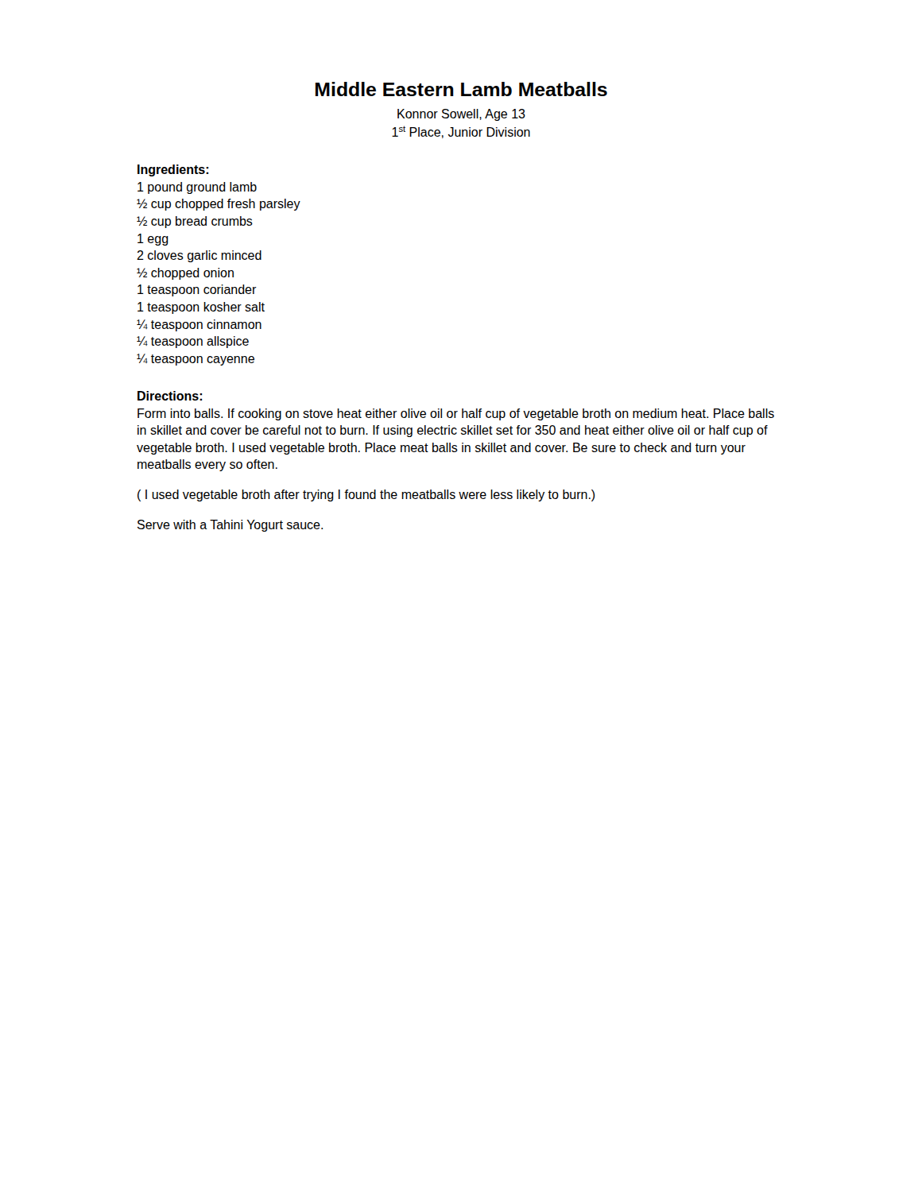Middle Eastern Lamb Meatballs
Konnor Sowell, Age 13
1st Place, Junior Division
Ingredients:
1 pound ground lamb
½ cup chopped fresh parsley
½ cup bread crumbs
1 egg
2 cloves garlic minced
½ chopped onion
1 teaspoon coriander
1 teaspoon kosher salt
¼ teaspoon cinnamon
¼ teaspoon allspice
¼ teaspoon cayenne
Directions:
Form into balls. If cooking on stove heat either olive oil or half cup of vegetable broth on medium heat. Place balls in skillet and cover be careful not to burn. If using electric skillet set for 350 and heat either olive oil or half cup of vegetable broth. I used vegetable broth. Place meat balls in skillet and cover. Be sure to check and turn your meatballs every so often.
( I used vegetable broth after trying I found the meatballs were less likely to burn.)
Serve with a Tahini Yogurt sauce.